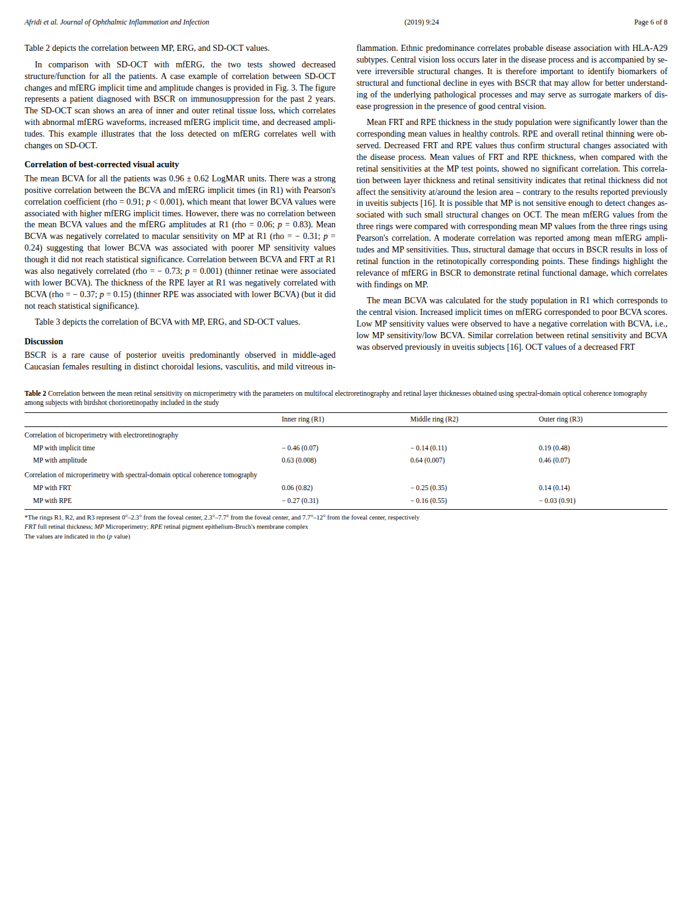Afridi et al. Journal of Ophthalmic Inflammation and Infection
(2019) 9:24
Page 6 of 8
Table 2 depicts the correlation between MP, ERG, and SD-OCT values.
In comparison with SD-OCT with mfERG, the two tests showed decreased structure/function for all the patients. A case example of correlation between SD-OCT changes and mfERG implicit time and amplitude changes is provided in Fig. 3. The figure represents a patient diagnosed with BSCR on immunosuppression for the past 2 years. The SD-OCT scan shows an area of inner and outer retinal tissue loss, which correlates with abnormal mfERG waveforms, increased mfERG implicit time, and decreased amplitudes. This example illustrates that the loss detected on mfERG correlates well with changes on SD-OCT.
Correlation of best-corrected visual acuity
The mean BCVA for all the patients was 0.96 ± 0.62 LogMAR units. There was a strong positive correlation between the BCVA and mfERG implicit times (in R1) with Pearson's correlation coefficient (rho = 0.91; p < 0.001), which meant that lower BCVA values were associated with higher mfERG implicit times. However, there was no correlation between the mean BCVA values and the mfERG amplitudes at R1 (rho = 0.06; p = 0.83). Mean BCVA was negatively correlated to macular sensitivity on MP at R1 (rho = − 0.31; p = 0.24) suggesting that lower BCVA was associated with poorer MP sensitivity values though it did not reach statistical significance. Correlation between BCVA and FRT at R1 was also negatively correlated (rho = − 0.73; p = 0.001) (thinner retinae were associated with lower BCVA). The thickness of the RPE layer at R1 was negatively correlated with BCVA (rho = − 0.37; p = 0.15) (thinner RPE was associated with lower BCVA) (but it did not reach statistical significance).
Table 3 depicts the correlation of BCVA with MP, ERG, and SD-OCT values.
Discussion
BSCR is a rare cause of posterior uveitis predominantly observed in middle-aged Caucasian females resulting in distinct choroidal lesions, vasculitis, and mild vitreous inflammation. Ethnic predominance correlates probable disease association with HLA-A29 subtypes. Central vision loss occurs later in the disease process and is accompanied by severe irreversible structural changes. It is therefore important to identify biomarkers of structural and functional decline in eyes with BSCR that may allow for better understanding of the underlying pathological processes and may serve as surrogate markers of disease progression in the presence of good central vision.
Mean FRT and RPE thickness in the study population were significantly lower than the corresponding mean values in healthy controls. RPE and overall retinal thinning were observed. Decreased FRT and RPE values thus confirm structural changes associated with the disease process. Mean values of FRT and RPE thickness, when compared with the retinal sensitivities at the MP test points, showed no significant correlation. This correlation between layer thickness and retinal sensitivity indicates that retinal thickness did not affect the sensitivity at/around the lesion area – contrary to the results reported previously in uveitis subjects [16]. It is possible that MP is not sensitive enough to detect changes associated with such small structural changes on OCT. The mean mfERG values from the three rings were compared with corresponding mean MP values from the three rings using Pearson's correlation. A moderate correlation was reported among mean mfERG amplitudes and MP sensitivities. Thus, structural damage that occurs in BSCR results in loss of retinal function in the retinotopically corresponding points. These findings highlight the relevance of mfERG in BSCR to demonstrate retinal functional damage, which correlates with findings on MP.
The mean BCVA was calculated for the study population in R1 which corresponds to the central vision. Increased implicit times on mfERG corresponded to poor BCVA scores. Low MP sensitivity values were observed to have a negative correlation with BCVA, i.e., low MP sensitivity/low BCVA. Similar correlation between retinal sensitivity and BCVA was observed previously in uveitis subjects [16]. OCT values of a decreased FRT
Table 2 Correlation between the mean retinal sensitivity on microperimetry with the parameters on multifocal electroretinography and retinal layer thicknesses obtained using spectral-domain optical coherence tomography among subjects with birdshot chorioretinopathy included in the study
| | Inner ring (R1) | Middle ring (R2) | Outer ring (R3) |
| --- | --- | --- | --- |
| Correlation of bicroperimetry with electroretinography |
| MP with implicit time | − 0.46 (0.07) | − 0.14 (0.11) | 0.19 (0.48) |
| MP with amplitude | 0.63 (0.008) | 0.64 (0.007) | 0.46 (0.07) |
| Correlation of microperimetry with spectral-domain optical coherence tomography |
| MP with FRT | 0.06 (0.82) | − 0.25 (0.35) | 0.14 (0.14) |
| MP with RPE | − 0.27 (0.31) | − 0.16 (0.55) | − 0.03 (0.91) |
*The rings R1, R2, and R3 represent 0°–2.3° from the foveal center, 2.3°–7.7° from the foveal center, and 7.7°–12° from the foveal center, respectively
FRT full retinal thickness; MP Microperimetry; RPE retinal pigment epithelium-Bruch's membrane complex
The values are indicated in rho (p value)